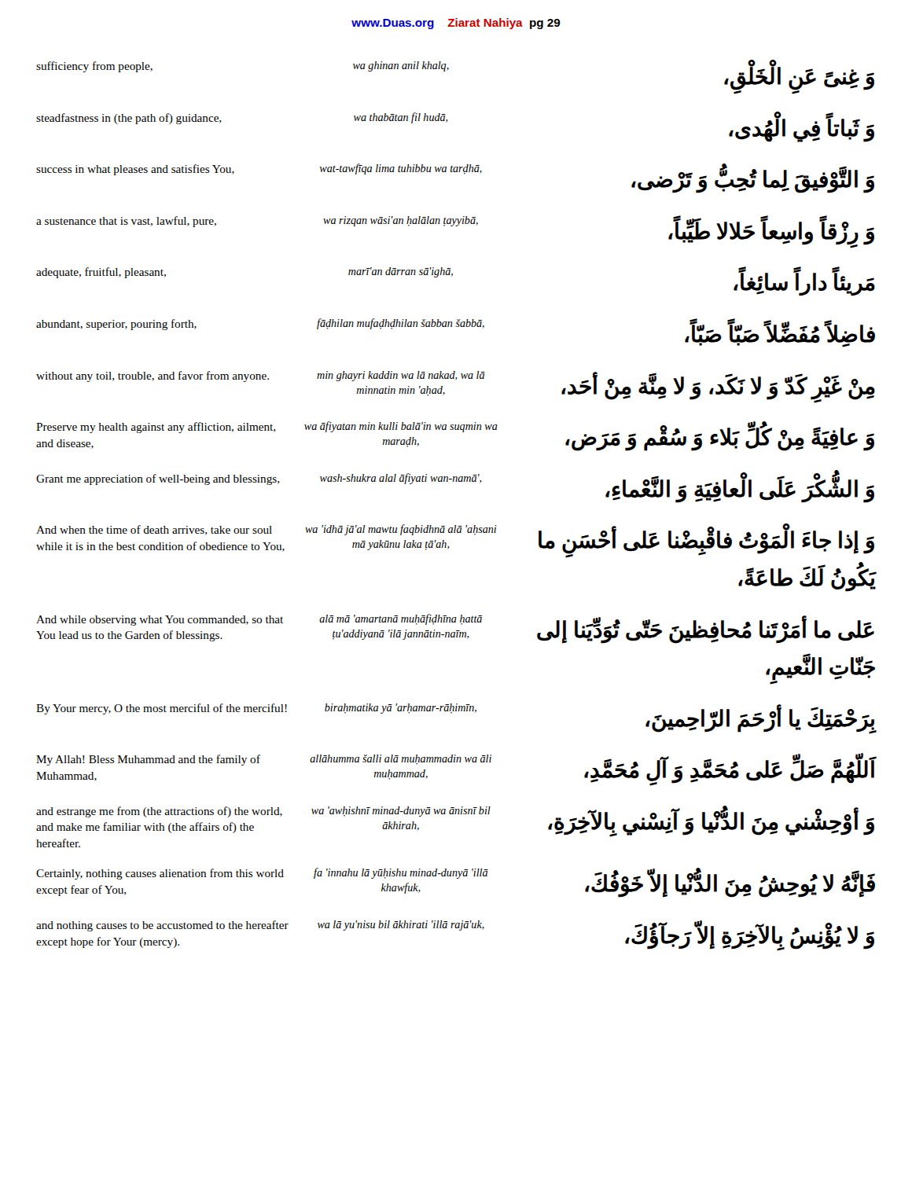www.Duas.org Ziarat Nahiya pg 29
| sufficiency from people, | wa ghinan anil khalq, | وَ غِنىً عَنِ الْخَلْقِ، |
| steadfastness in (the path of) guidance, | wa thabātan fil hudā, | وَ ثَباتاً فِي الْهُدى، |
| success in what pleases and satisfies You, | wat-tawfīqa lima tuhibbu wa tarḍhā, | وَ التَّوْفيقَ لِما تُحِبُّ وَ تَرْضى، |
| a sustenance that is vast, lawful, pure, | wa rizqan wāsi'an ḥalālan ṭayyibā, | وَ رِزْقاً واسِعاً حَلالا طَيِّباً، |
| adequate, fruitful, pleasant, | marī'an dārran sā'ighā, | مَريئاً داراً سائِغاً، |
| abundant, superior, pouring forth, | fāḍhilan mufaḍhḍhilan šabban šabbā, | فاضِلاً مُفَضِّلاً صَبّاً صَبّاً، |
| without any toil, trouble, and favor from anyone. | min ghayri kaddin wa lā nakad, wa lā minnatin min 'aḥad, | مِنْ غَيْرِ كَدّ وَ لا نَكَد، وَ لا مِنَّة مِنْ أحَد، |
| Preserve my health against any affliction, ailment, and disease, | wa āfiyatan min kulli balā'in wa suqmin wa maraḍh, | وَ عافِيَةً مِنْ كُلِّ بَلاء وَ سُقْم وَ مَرَض، |
| Grant me appreciation of well-being and blessings, | wash-shukra alal āfiyati wan-namā', | وَ الشُّكْرَ عَلَى الْعافِيَةِ وَ النَّعْماءِ، |
| And when the time of death arrives, take our soul while it is in the best condition of obedience to You, | wa 'idhā jā'al mawtu faqbidhnā alā 'aḥsani mā yakūnu laka ṭā'ah, | وَ إذا جاءَ الْمَوْتُ فاقْبِضْنا عَلى أحْسَنِ ما يَكُونُ لَكَ طاعَةً، |
| And while observing what You commanded, so that You lead us to the Garden of blessings. | alā mā 'amartanā muḥāfiḍhīna ḥattā ṭu'addiyanā 'ilā jannātin-naīm, | عَلى ما أمَرْتَنا مُحافِظينَ حَتّى تُوَدِّيَنا إلى جَنّاتِ النَّعيمِ، |
| By Your mercy, O the most merciful of the merciful! | biraḥmatika yā 'arḥamar-rāḥimīn, | بِرَحْمَتِكَ يا أرْحَمَ الرّاحِمينَ، |
| My Allah! Bless Muhammad and the family of Muhammad, | allāhumma šalli alā muḥammadin wa āli muḥammad, | اَللّهُمَّ صَلِّ عَلى مُحَمَّدِ وَ آلِ مُحَمَّدِ، |
| and estrange me from (the attractions of) the world, and make me familiar with (the affairs of) the hereafter. | wa 'awḥishnī minad-dunyā wa ānisnī bil ākhirah, | وَ أوْحِشْني مِنَ الدُّنْيا وَ آنِسْني بِالآخِرَةِ، |
| Certainly, nothing causes alienation from this world except fear of You, | fa 'innahu lā yūḥishu minad-dunyā 'illā khawfuk, | فَإنَّهُ لا يُوحِشُ مِنَ الدُّنْيا إلاّ خَوْفُكَ، |
| and nothing causes to be accustomed to the hereafter except hope for Your (mercy). | wa lā yu'nisu bil ākhirati 'illā rajā'uk, | وَ لا يُؤْنِسُ بِالآخِرَةِ إلاّ رَجآؤُكَ، |